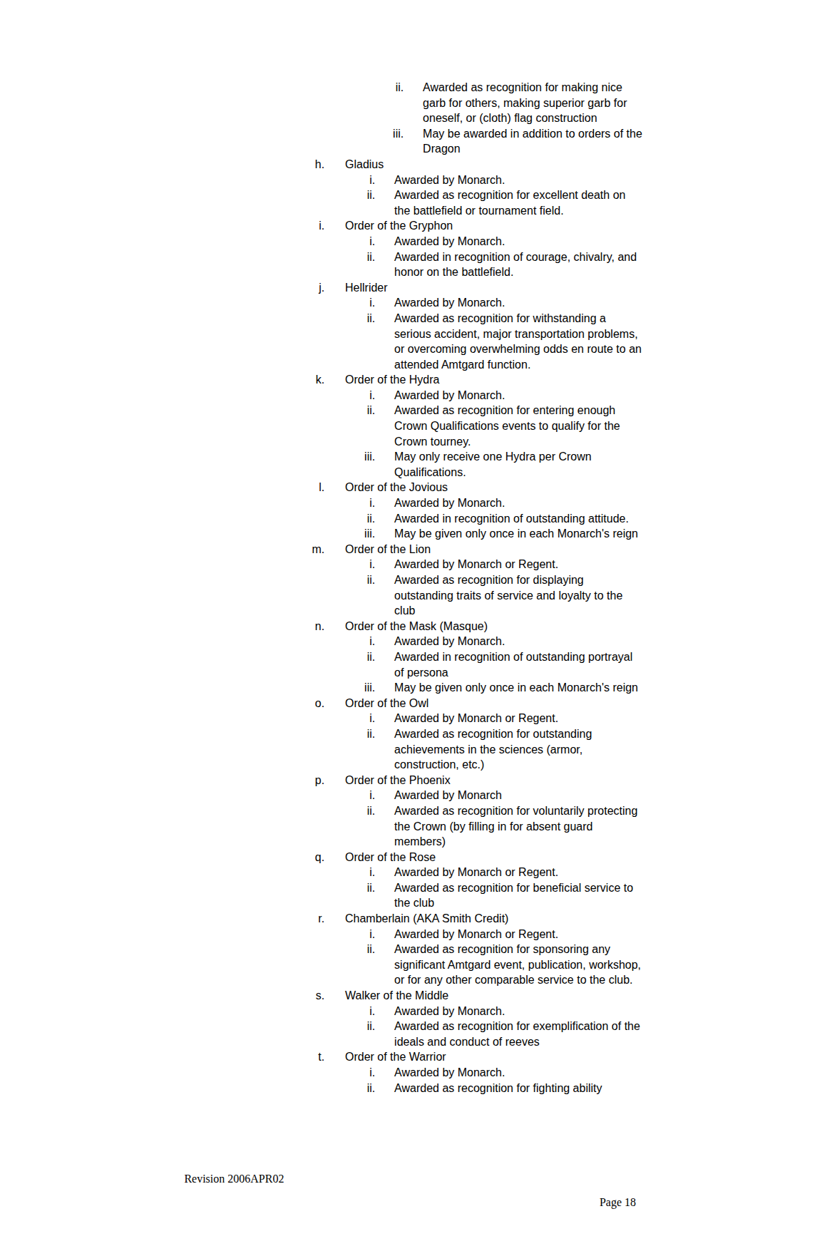ii. Awarded as recognition for making nice garb for others, making superior garb for oneself, or (cloth) flag construction
iii. May be awarded in addition to orders of the Dragon
h. Gladius
i. Awarded by Monarch.
ii. Awarded as recognition for excellent death on the battlefield or tournament field.
i. Order of the Gryphon
i. Awarded by Monarch.
ii. Awarded in recognition of courage, chivalry, and honor on the battlefield.
j. Hellrider
i. Awarded by Monarch.
ii. Awarded as recognition for withstanding a serious accident, major transportation problems, or overcoming overwhelming odds en route to an attended Amtgard function.
k. Order of the Hydra
i. Awarded by Monarch.
ii. Awarded as recognition for entering enough Crown Qualifications events to qualify for the Crown tourney.
iii. May only receive one Hydra per Crown Qualifications.
l. Order of the Jovious
i. Awarded by Monarch.
ii. Awarded in recognition of outstanding attitude.
iii. May be given only once in each Monarch's reign
m. Order of the Lion
i. Awarded by Monarch or Regent.
ii. Awarded as recognition for displaying outstanding traits of service and loyalty to the club
n. Order of the Mask (Masque)
i. Awarded by Monarch.
ii. Awarded in recognition of outstanding portrayal of persona
iii. May be given only once in each Monarch's reign
o. Order of the Owl
i. Awarded by Monarch or Regent.
ii. Awarded as recognition for outstanding achievements in the sciences (armor, construction, etc.)
p. Order of the Phoenix
i. Awarded by Monarch
ii. Awarded as recognition for voluntarily protecting the Crown (by filling in for absent guard members)
q. Order of the Rose
i. Awarded by Monarch or Regent.
ii. Awarded as recognition for beneficial service to the club
r. Chamberlain (AKA Smith Credit)
i. Awarded by Monarch or Regent.
ii. Awarded as recognition for sponsoring any significant Amtgard event, publication, workshop, or for any other comparable service to the club.
s. Walker of the Middle
i. Awarded by Monarch.
ii. Awarded as recognition for exemplification of the ideals and conduct of reeves
t. Order of the Warrior
i. Awarded by Monarch.
ii. Awarded as recognition for fighting ability
Revision 2006APR02
Page 18